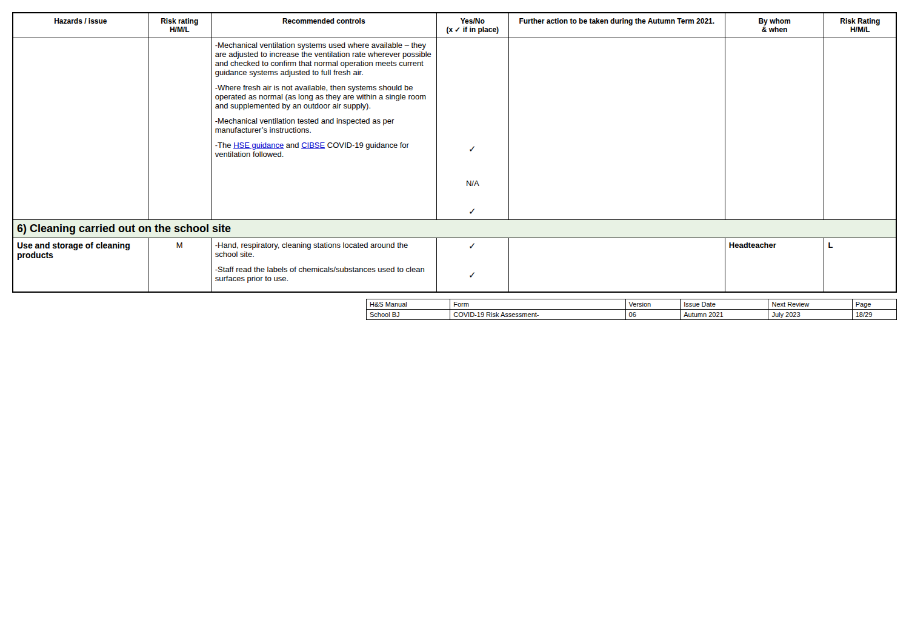| Hazards / issue | Risk rating H/M/L | Recommended controls | Yes/No (x ✓ if in place) | Further action to be taken during the Autumn Term 2021. | By whom & when | Risk Rating H/M/L |
| --- | --- | --- | --- | --- | --- | --- |
| | | -Mechanical ventilation systems used where available – they are adjusted to increase the ventilation rate wherever possible and checked to confirm that normal operation meets current guidance systems adjusted to full fresh air. -Where fresh air is not available, then systems should be operated as normal (as long as they are within a single room and supplemented by an outdoor air supply). -Mechanical ventilation tested and inspected as per manufacturer’s instructions. -The HSE guidance and CIBSE COVID-19 guidance for ventilation followed. | ✓ N/A ✓ | | | |
| 6) Cleaning carried out on the school site |
| Use and storage of cleaning products | M | -Hand, respiratory, cleaning stations located around the school site. -Staff read the labels of chemicals/substances used to clean surfaces prior to use. | ✓ ✓ | | Headteacher | L |
| H&S Manual | Form | Version | Issue Date | Next Review | Page |
| School BJ | COVID-19 Risk Assessment- | 06 | Autumn 2021 | July 2023 | 18/29 |